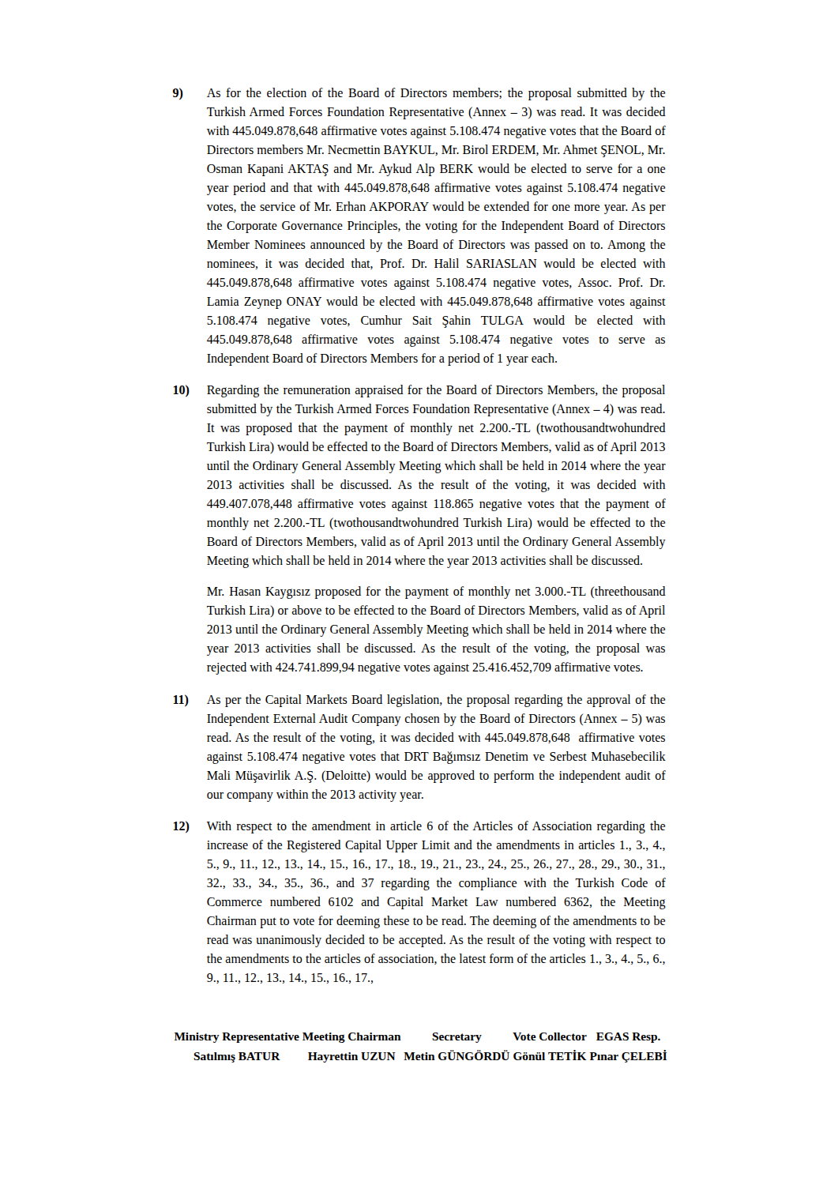9) As for the election of the Board of Directors members; the proposal submitted by the Turkish Armed Forces Foundation Representative (Annex – 3) was read. It was decided with 445.049.878,648 affirmative votes against 5.108.474 negative votes that the Board of Directors members Mr. Necmettin BAYKUL, Mr. Birol ERDEM, Mr. Ahmet ŞENOL, Mr. Osman Kapani AKTAŞ and Mr. Aykud Alp BERK would be elected to serve for a one year period and that with 445.049.878,648 affirmative votes against 5.108.474 negative votes, the service of Mr. Erhan AKPORAY would be extended for one more year. As per the Corporate Governance Principles, the voting for the Independent Board of Directors Member Nominees announced by the Board of Directors was passed on to. Among the nominees, it was decided that, Prof. Dr. Halil SARIASLAN would be elected with 445.049.878,648 affirmative votes against 5.108.474 negative votes, Assoc. Prof. Dr. Lamia Zeynep ONAY would be elected with 445.049.878,648 affirmative votes against 5.108.474 negative votes, Cumhur Sait Şahin TULGA would be elected with 445.049.878,648 affirmative votes against 5.108.474 negative votes to serve as Independent Board of Directors Members for a period of 1 year each.
10)
Regarding the remuneration appraised for the Board of Directors Members, the proposal submitted by the Turkish Armed Forces Foundation Representative (Annex – 4) was read. It was proposed that the payment of monthly net 2.200.-TL (twothousandtwohundred Turkish Lira) would be effected to the Board of Directors Members, valid as of April 2013 until the Ordinary General Assembly Meeting which shall be held in 2014 where the year 2013 activities shall be discussed. As the result of the voting, it was decided with 449.407.078,448 affirmative votes against 118.865 negative votes that the payment of monthly net 2.200.-TL (twothousandtwohundred Turkish Lira) would be effected to the Board of Directors Members, valid as of April 2013 until the Ordinary General Assembly Meeting which shall be held in 2014 where the year 2013 activities shall be discussed.
Mr. Hasan Kaygısız proposed for the payment of monthly net 3.000.-TL (threethousand Turkish Lira) or above to be effected to the Board of Directors Members, valid as of April 2013 until the Ordinary General Assembly Meeting which shall be held in 2014 where the year 2013 activities shall be discussed. As the result of the voting, the proposal was rejected with 424.741.899,94 negative votes against 25.416.452,709 affirmative votes.
11) As per the Capital Markets Board legislation, the proposal regarding the approval of the Independent External Audit Company chosen by the Board of Directors (Annex – 5) was read. As the result of the voting, it was decided with 445.049.878,648 affirmative votes against 5.108.474 negative votes that DRT Bağımsız Denetim ve Serbest Muhasebecilik Mali Müşavirlik A.Ş. (Deloitte) would be approved to perform the independent audit of our company within the 2013 activity year.
12) With respect to the amendment in article 6 of the Articles of Association regarding the increase of the Registered Capital Upper Limit and the amendments in articles 1., 3., 4., 5., 9., 11., 12., 13., 14., 15., 16., 17., 18., 19., 21., 23., 24., 25., 26., 27., 28., 29., 30., 31., 32., 33., 34., 35., 36., and 37 regarding the compliance with the Turkish Code of Commerce numbered 6102 and Capital Market Law numbered 6362, the Meeting Chairman put to vote for deeming these to be read. The deeming of the amendments to be read was unanimously decided to be accepted. As the result of the voting with respect to the amendments to the articles of association, the latest form of the articles 1., 3., 4., 5., 6., 9., 11., 12., 13., 14., 15., 16., 17.,
| Ministry Representative | Meeting Chairman | Secretary | Vote Collector | EGAS Resp. |
| Satılmış BATUR | Hayrettin UZUN | Metin GÜNGÖRDÜ | Gönül TETİK | Pınar ÇELEBİ |